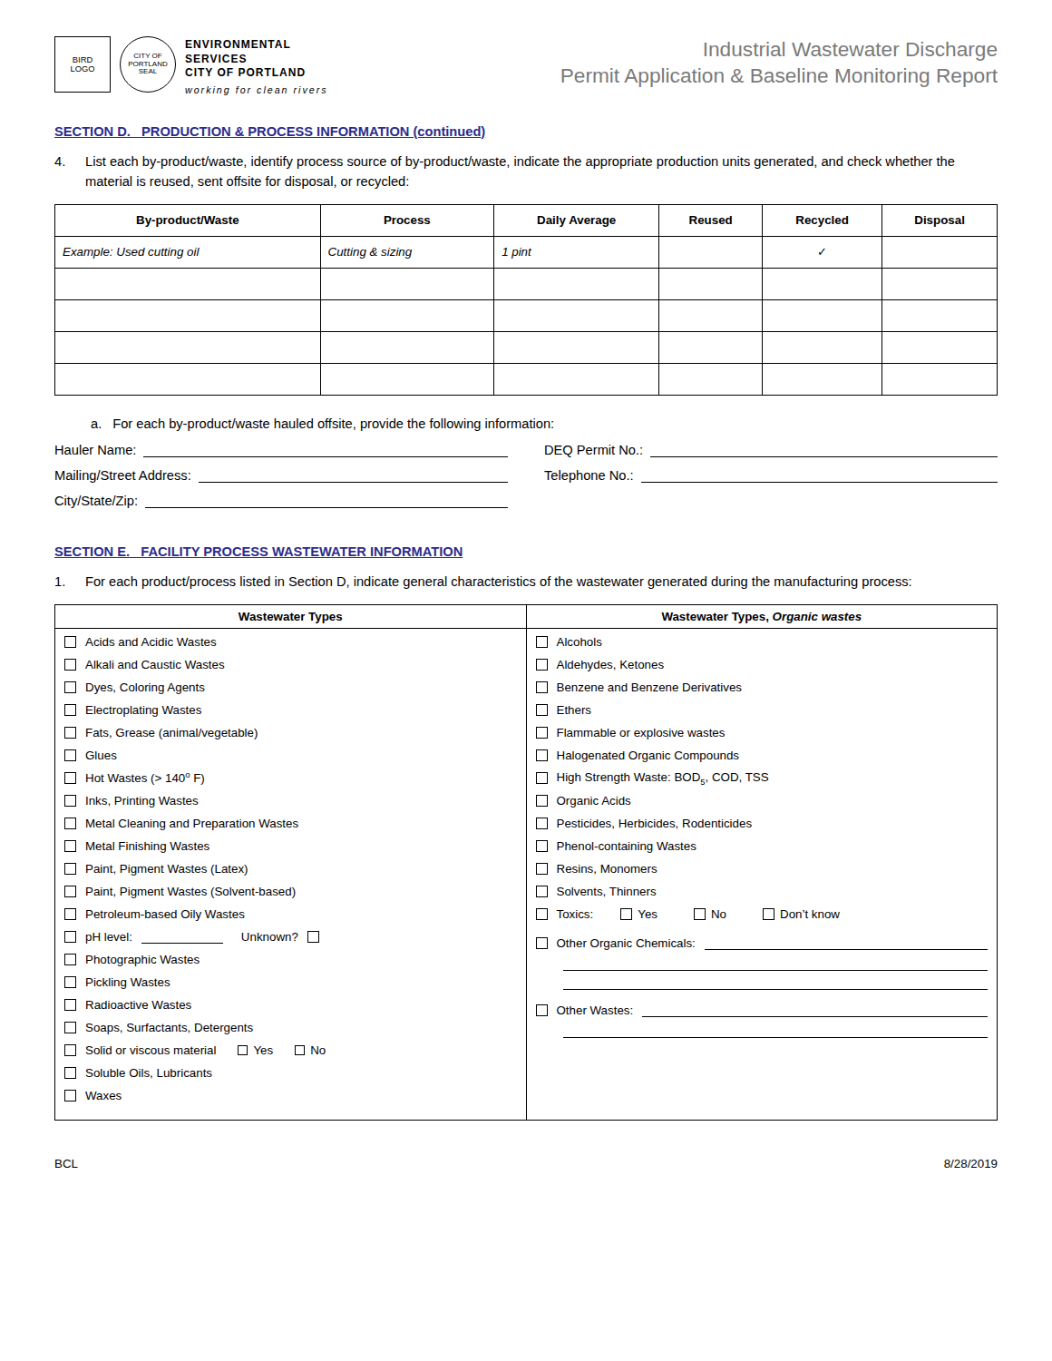BIRD
LOGO
CITY OF
PORTLAND
SEAL
ENVIRONMENTAL
SERVICES
CITY OF PORTLAND
working for clean rivers
Industrial Wastewater Discharge
Permit Application & Baseline Monitoring Report
SECTION D. PRODUCTION & PROCESS INFORMATION (continued)
4.
List each by-product/waste, identify process source of by-product/waste, indicate the appropriate production units generated, and check whether the material is reused, sent offsite for disposal, or recycled:
| By-product/Waste | Process | Daily Average | Reused | Recycled | Disposal |
| --- | --- | --- | --- | --- | --- |
| Example: Used cutting oil | Cutting & sizing | 1 pint | | ✓ | |
a.
For each by-product/waste hauled offsite, provide the following information:
Hauler Name:
Mailing/Street Address:
City/State/Zip:
DEQ Permit No.:
Telephone No.:
SECTION E. FACILITY PROCESS WASTEWATER INFORMATION
1.
For each product/process listed in Section D, indicate general characteristics of the wastewater generated during the manufacturing process:
Wastewater Types
Wastewater Types, Organic wastes
Acids and Acidic Wastes
Alkali and Caustic Wastes
Dyes, Coloring Agents
Electroplating Wastes
Fats, Grease (animal/vegetable)
Glues
Hot Wastes (> 140o F)
Inks, Printing Wastes
Metal Cleaning and Preparation Wastes
Metal Finishing Wastes
Paint, Pigment Wastes (Latex)
Paint, Pigment Wastes (Solvent-based)
Petroleum-based Oily Wastes
pH level: Unknown?
Photographic Wastes
Pickling Wastes
Radioactive Wastes
Soaps, Surfactants, Detergents
Solid or viscous material Yes No
Soluble Oils, Lubricants
Waxes
Alcohols
Aldehydes, Ketones
Benzene and Benzene Derivatives
Ethers
Flammable or explosive wastes
Halogenated Organic Compounds
High Strength Waste: BOD5, COD, TSS
Organic Acids
Pesticides, Herbicides, Rodenticides
Phenol-containing Wastes
Resins, Monomers
Solvents, Thinners
Toxics: Yes No Don’t know
Other Organic Chemicals:
Other Wastes:
BCL
8/28/2019